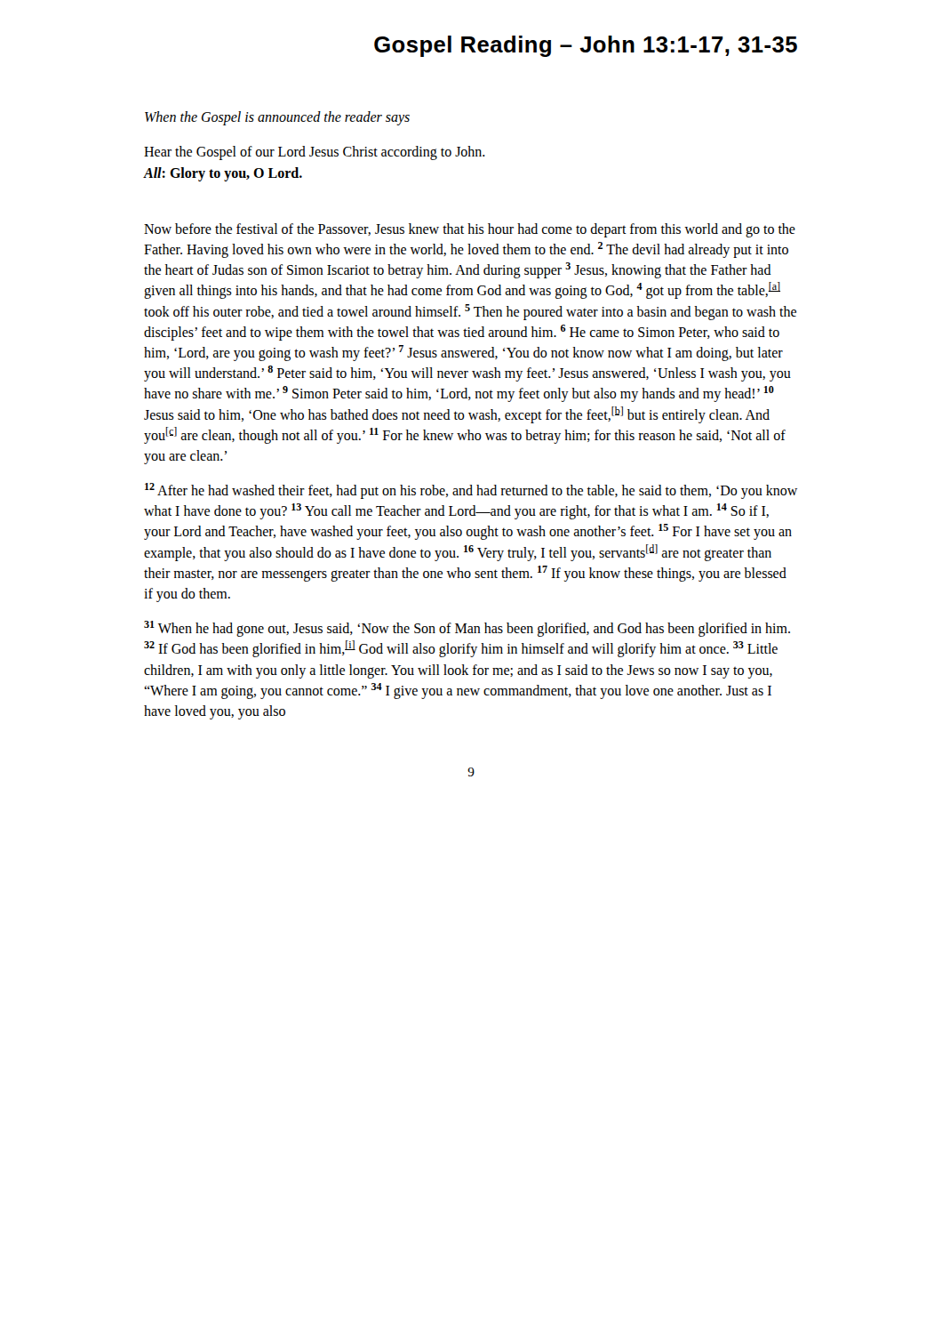Gospel Reading – John 13:1-17, 31-35
When the Gospel is announced the reader says
Hear the Gospel of our Lord Jesus Christ according to John.
All: Glory to you, O Lord.
Now before the festival of the Passover, Jesus knew that his hour had come to depart from this world and go to the Father. Having loved his own who were in the world, he loved them to the end. 2 The devil had already put it into the heart of Judas son of Simon Iscariot to betray him. And during supper 3 Jesus, knowing that the Father had given all things into his hands, and that he had come from God and was going to God, 4 got up from the table,[a] took off his outer robe, and tied a towel around himself. 5 Then he poured water into a basin and began to wash the disciples’ feet and to wipe them with the towel that was tied around him. 6 He came to Simon Peter, who said to him, ‘Lord, are you going to wash my feet?’ 7 Jesus answered, ‘You do not know now what I am doing, but later you will understand.’ 8 Peter said to him, ‘You will never wash my feet.’ Jesus answered, ‘Unless I wash you, you have no share with me.’ 9 Simon Peter said to him, ‘Lord, not my feet only but also my hands and my head!’ 10 Jesus said to him, ‘One who has bathed does not need to wash, except for the feet,[b] but is entirely clean. And you[c] are clean, though not all of you.’ 11 For he knew who was to betray him; for this reason he said, ‘Not all of you are clean.’
12 After he had washed their feet, had put on his robe, and had returned to the table, he said to them, ‘Do you know what I have done to you? 13 You call me Teacher and Lord—and you are right, for that is what I am. 14 So if I, your Lord and Teacher, have washed your feet, you also ought to wash one another’s feet. 15 For I have set you an example, that you also should do as I have done to you. 16 Very truly, I tell you, servants[d] are not greater than their master, nor are messengers greater than the one who sent them. 17 If you know these things, you are blessed if you do them.
31 When he had gone out, Jesus said, ‘Now the Son of Man has been glorified, and God has been glorified in him. 32 If God has been glorified in him,[i] God will also glorify him in himself and will glorify him at once. 33 Little children, I am with you only a little longer. You will look for me; and as I said to the Jews so now I say to you, “Where I am going, you cannot come.” 34 I give you a new commandment, that you love one another. Just as I have loved you, you also
9